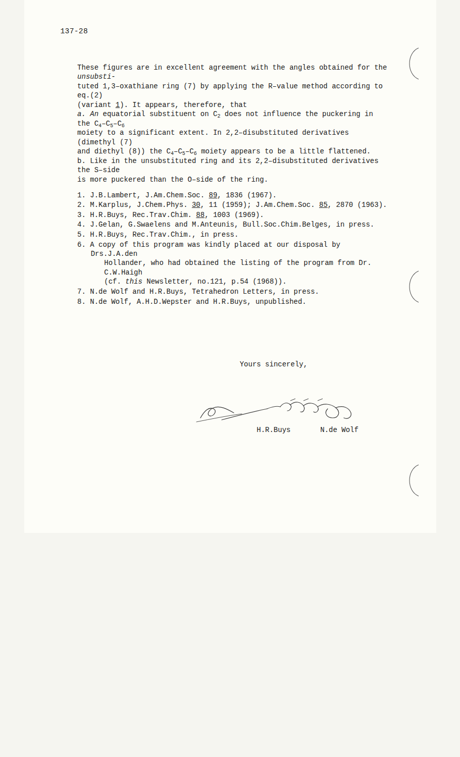137-28
These figures are in excellent agreement with the angles obtained for the unsubsti-
tuted 1,3–oxathiane ring (7) by applying the R–value method according to eq.(2)
(variant 1). It appears, therefore, that
a. An equatorial substituent on C2 does not influence the puckering in the C4–C5–C6
moiety to a significant extent. In 2,2–disubstituted derivatives (dimethyl (7)
and diethyl (8)) the C4–C5–C6 moiety appears to be a little flattened.
b. Like in the unsubstituted ring and its 2,2–disubstituted derivatives the S–side
is more puckered than the O–side of the ring.
1. J.B.Lambert, J.Am.Chem.Soc. 89, 1836 (1967).
2. M.Karplus, J.Chem.Phys. 30, 11 (1959); J.Am.Chem.Soc. 85, 2870 (1963).
3. H.R.Buys, Rec.Trav.Chim. 88, 1003 (1969).
4. J.Gelan, G.Swaelens and M.Anteunis, Bull.Soc.Chim.Belges, in press.
5. H.R.Buys, Rec.Trav.Chim., in press.
6. A copy of this program was kindly placed at our disposal by Drs.J.A.denHollander, who had obtained the listing of the program from Dr. C.W.Haigh(cf. this Newsletter, no.121, p.54 (1968)).
7. N.de Wolf and H.R.Buys, Tetrahedron Letters, in press.
8. N.de Wolf, A.H.D.Wepster and H.R.Buys, unpublished.
Yours sincerely,
H.R.Buys N.de Wolf